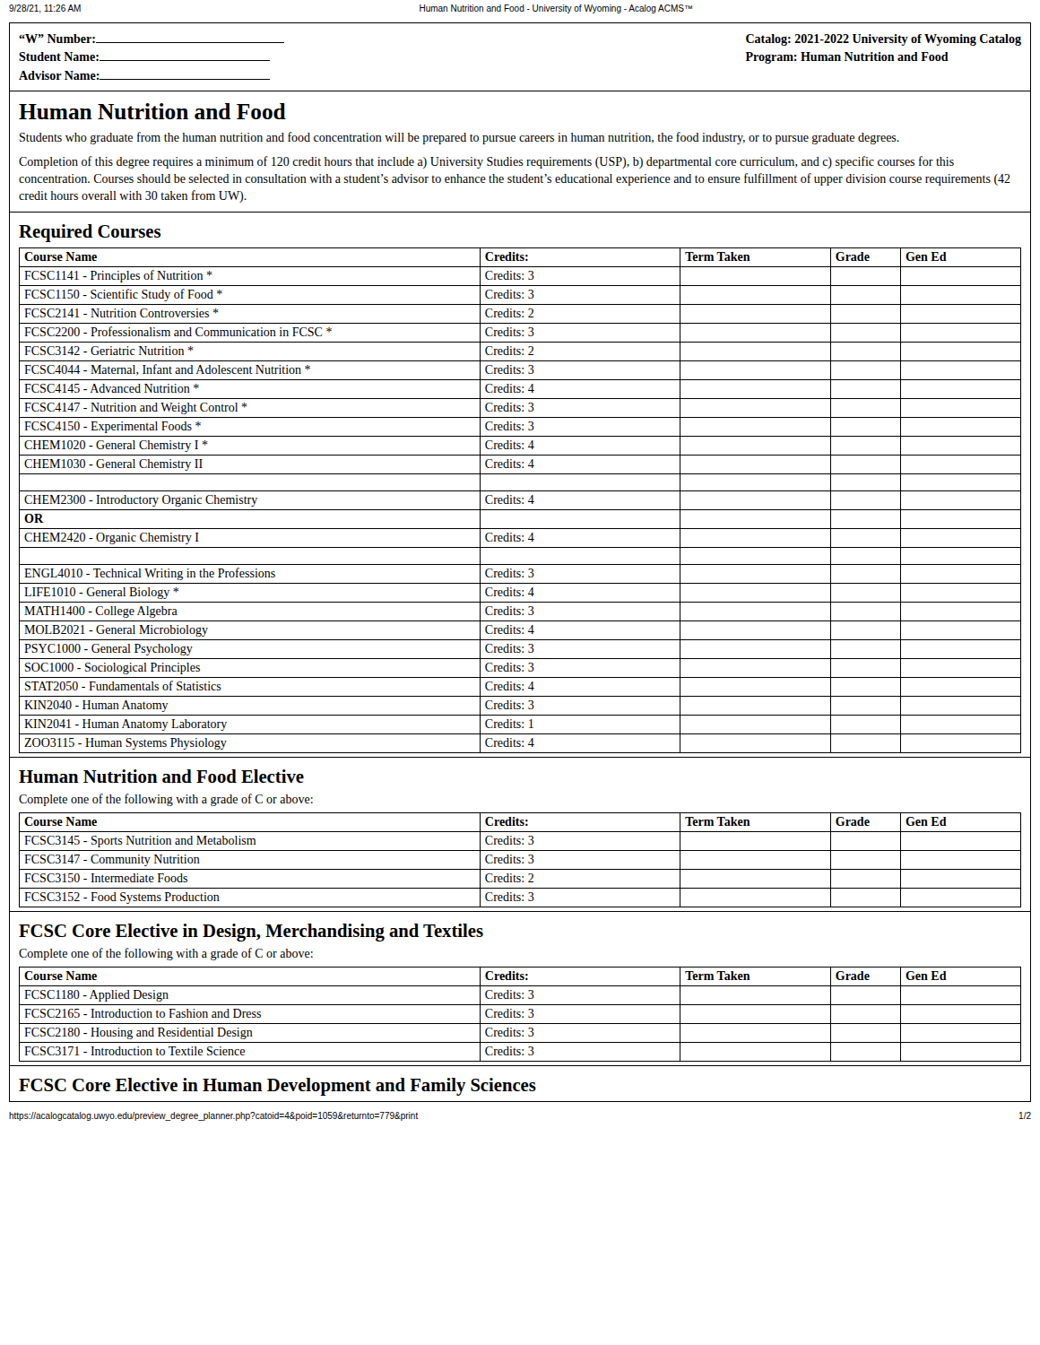9/28/21, 11:26 AM
Human Nutrition and Food - University of Wyoming - Acalog ACMS™
“W” Number:
Student Name:
Advisor Name:
Catalog: 2021-2022 University of Wyoming Catalog
Program: Human Nutrition and Food
Human Nutrition and Food
Students who graduate from the human nutrition and food concentration will be prepared to pursue careers in human nutrition, the food industry, or to pursue graduate degrees.
Completion of this degree requires a minimum of 120 credit hours that include a) University Studies requirements (USP), b) departmental core curriculum, and c) specific courses for this concentration. Courses should be selected in consultation with a student’s advisor to enhance the student’s educational experience and to ensure fulfillment of upper division course requirements (42 credit hours overall with 30 taken from UW).
Required Courses
| Course Name | Credits: | Term Taken | Grade | Gen Ed |
| --- | --- | --- | --- | --- |
| FCSC1141 - Principles of Nutrition * | Credits: 3 | | | |
| FCSC1150 - Scientific Study of Food * | Credits: 3 | | | |
| FCSC2141 - Nutrition Controversies * | Credits: 2 | | | |
| FCSC2200 - Professionalism and Communication in FCSC * | Credits: 3 | | | |
| FCSC3142 - Geriatric Nutrition * | Credits: 2 | | | |
| FCSC4044 - Maternal, Infant and Adolescent Nutrition * | Credits: 3 | | | |
| FCSC4145 - Advanced Nutrition * | Credits: 4 | | | |
| FCSC4147 - Nutrition and Weight Control * | Credits: 3 | | | |
| FCSC4150 - Experimental Foods * | Credits: 3 | | | |
| CHEM1020 - General Chemistry I * | Credits: 4 | | | |
| CHEM1030 - General Chemistry II | Credits: 4 | | | |
| CHEM2300 - Introductory Organic Chemistry | Credits: 4 | | | |
| OR | | | | |
| CHEM2420 - Organic Chemistry I | Credits: 4 | | | |
| ENGL4010 - Technical Writing in the Professions | Credits: 3 | | | |
| LIFE1010 - General Biology * | Credits: 4 | | | |
| MATH1400 - College Algebra | Credits: 3 | | | |
| MOLB2021 - General Microbiology | Credits: 4 | | | |
| PSYC1000 - General Psychology | Credits: 3 | | | |
| SOC1000 - Sociological Principles | Credits: 3 | | | |
| STAT2050 - Fundamentals of Statistics | Credits: 4 | | | |
| KIN2040 - Human Anatomy | Credits: 3 | | | |
| KIN2041 - Human Anatomy Laboratory | Credits: 1 | | | |
| ZOO3115 - Human Systems Physiology | Credits: 4 | | | |
Human Nutrition and Food Elective
Complete one of the following with a grade of C or above:
| Course Name | Credits: | Term Taken | Grade | Gen Ed |
| --- | --- | --- | --- | --- |
| FCSC3145 - Sports Nutrition and Metabolism | Credits: 3 | | | |
| FCSC3147 - Community Nutrition | Credits: 3 | | | |
| FCSC3150 - Intermediate Foods | Credits: 2 | | | |
| FCSC3152 - Food Systems Production | Credits: 3 | | | |
FCSC Core Elective in Design, Merchandising and Textiles
Complete one of the following with a grade of C or above:
| Course Name | Credits: | Term Taken | Grade | Gen Ed |
| --- | --- | --- | --- | --- |
| FCSC1180 - Applied Design | Credits: 3 | | | |
| FCSC2165 - Introduction to Fashion and Dress | Credits: 3 | | | |
| FCSC2180 - Housing and Residential Design | Credits: 3 | | | |
| FCSC3171 - Introduction to Textile Science | Credits: 3 | | | |
FCSC Core Elective in Human Development and Family Sciences
https://acalogcatalog.uwyo.edu/preview_degree_planner.php?catoid=4&poid=1059&returnto=779&print
1/2